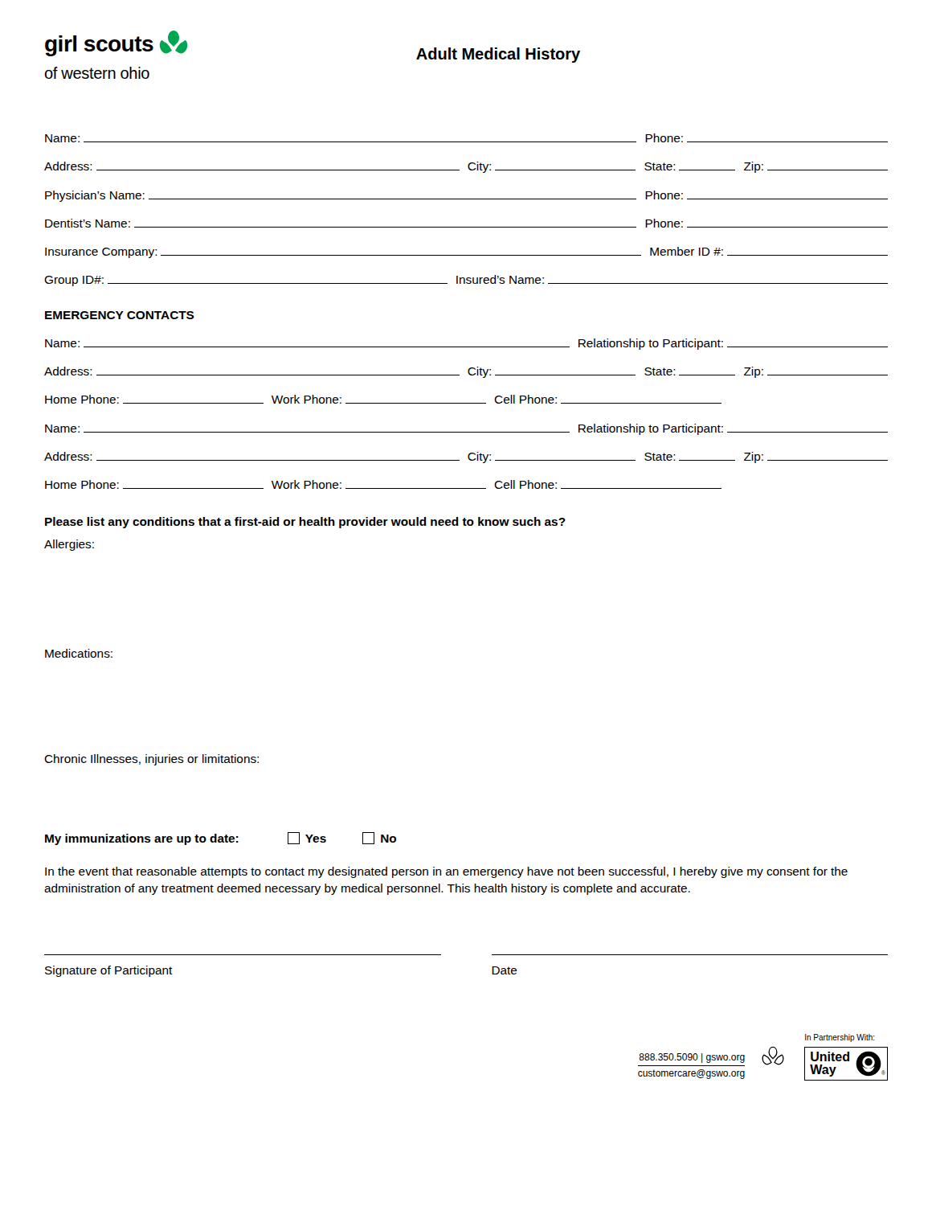girl scouts
of western ohio
Adult Medical History
Name: Phone:
Address: City: State: Zip:
Physician’s Name: Phone:
Dentist’s Name: Phone:
Insurance Company: Member ID #:
Group ID#: Insured’s Name:
EMERGENCY CONTACTS
Name: Relationship to Participant:
Address: City: State: Zip:
Home Phone: Work Phone: Cell Phone:
Name: Relationship to Participant:
Address: City: State: Zip:
Home Phone: Work Phone: Cell Phone:
Please list any conditions that a first-aid or health provider would need to know such as?
Allergies:
Medications:
Chronic Illnesses, injuries or limitations:
My immunizations are up to date: Yes No
In the event that reasonable attempts to contact my designated person in an emergency have not been successful, I hereby give my consent for the administration of any treatment deemed necessary by medical personnel. This health history is complete and accurate.
Signature of Participant
Date
888.350.5090 | gswo.org
customercare@gswo.org
In Partnership With:
United Way
®